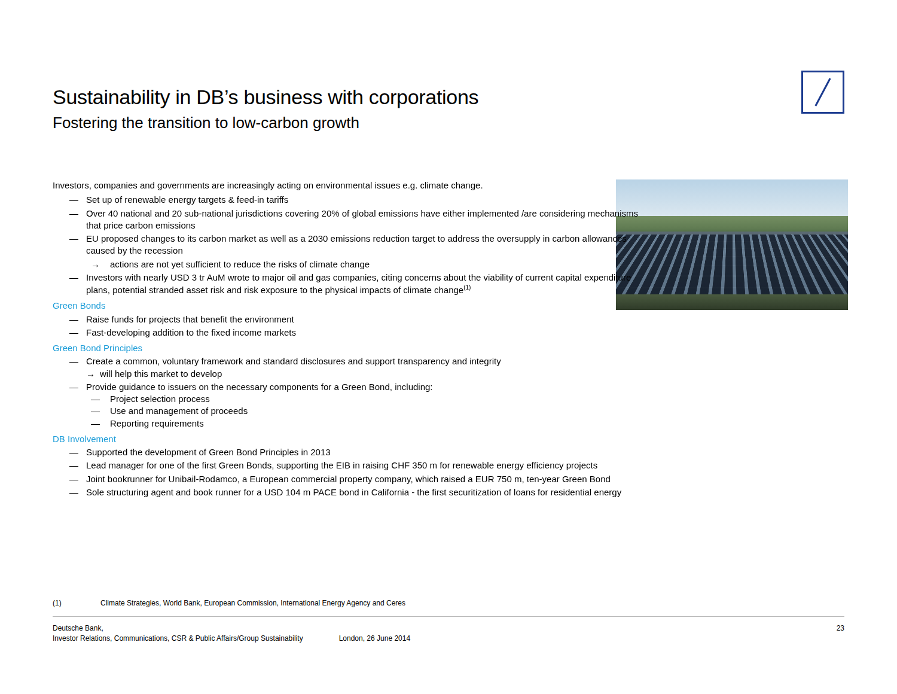Sustainability in DB’s business with corporations
Fostering the transition to low-carbon growth
Investors, companies and governments are increasingly acting on environmental issues e.g. climate change.
Set up of renewable energy targets & feed-in tariffs
Over 40 national and 20 sub-national jurisdictions covering 20% of global emissions have either implemented /are considering mechanisms that price carbon emissions
EU proposed changes to its carbon market as well as a 2030 emissions reduction target to address the oversupply in carbon allowances caused by the recession
actions are not yet sufficient to reduce the risks of climate change
Investors with nearly USD 3 tr AuM wrote to major oil and gas companies, citing concerns about the viability of current capital expenditure plans, potential stranded asset risk and risk exposure to the physical impacts of climate change(1)
Green Bonds
Raise funds for projects that benefit the environment
Fast-developing addition to the fixed income markets
Green Bond Principles
Create a common, voluntary framework and standard disclosures and support transparency and integrity
will help this market to develop
Provide guidance to issuers on the necessary components for a Green Bond, including:
Project selection process
Use and management of proceeds
Reporting requirements
DB Involvement
Supported the development of Green Bond Principles in 2013
Lead manager for one of the first Green Bonds, supporting the EIB in raising CHF 350 m for renewable energy efficiency projects
Joint bookrunner for Unibail-Rodamco, a European commercial property company, which raised a EUR 750 m, ten-year Green Bond
Sole structuring agent and book runner for a USD 104 m PACE bond in California - the first securitization of loans for residential energy
(1) Climate Strategies, World Bank, European Commission, International Energy Agency and Ceres
Deutsche Bank,
Investor Relations, Communications, CSR & Public Affairs/Group Sustainability London, 26 June 2014
23